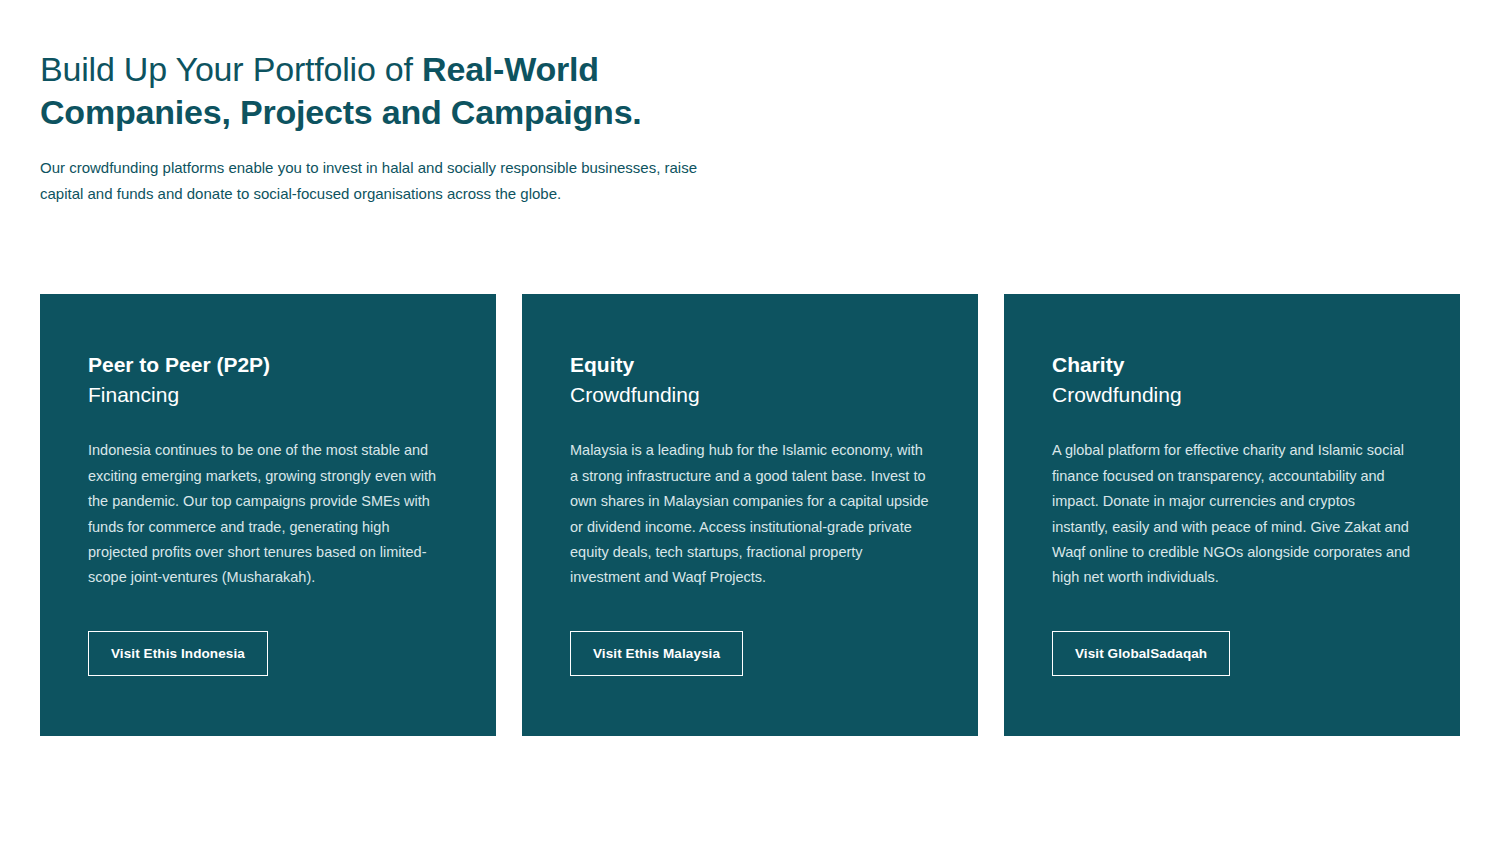Build Up Your Portfolio of Real-World Companies, Projects and Campaigns.
Our crowdfunding platforms enable you to invest in halal and socially responsible businesses, raise capital and funds and donate to social-focused organisations across the globe.
Peer to Peer (P2P) Financing
Indonesia continues to be one of the most stable and exciting emerging markets, growing strongly even with the pandemic. Our top campaigns provide SMEs with funds for commerce and trade, generating high projected profits over short tenures based on limited-scope joint-ventures (Musharakah).
Visit Ethis Indonesia
Equity Crowdfunding
Malaysia is a leading hub for the Islamic economy, with a strong infrastructure and a good talent base. Invest to own shares in Malaysian companies for a capital upside or dividend income. Access institutional-grade private equity deals, tech startups, fractional property investment and Waqf Projects.
Visit Ethis Malaysia
Charity Crowdfunding
A global platform for effective charity and Islamic social finance focused on transparency, accountability and impact. Donate in major currencies and cryptos instantly, easily and with peace of mind. Give Zakat and Waqf online to credible NGOs alongside corporates and high net worth individuals.
Visit GlobalSadaqah